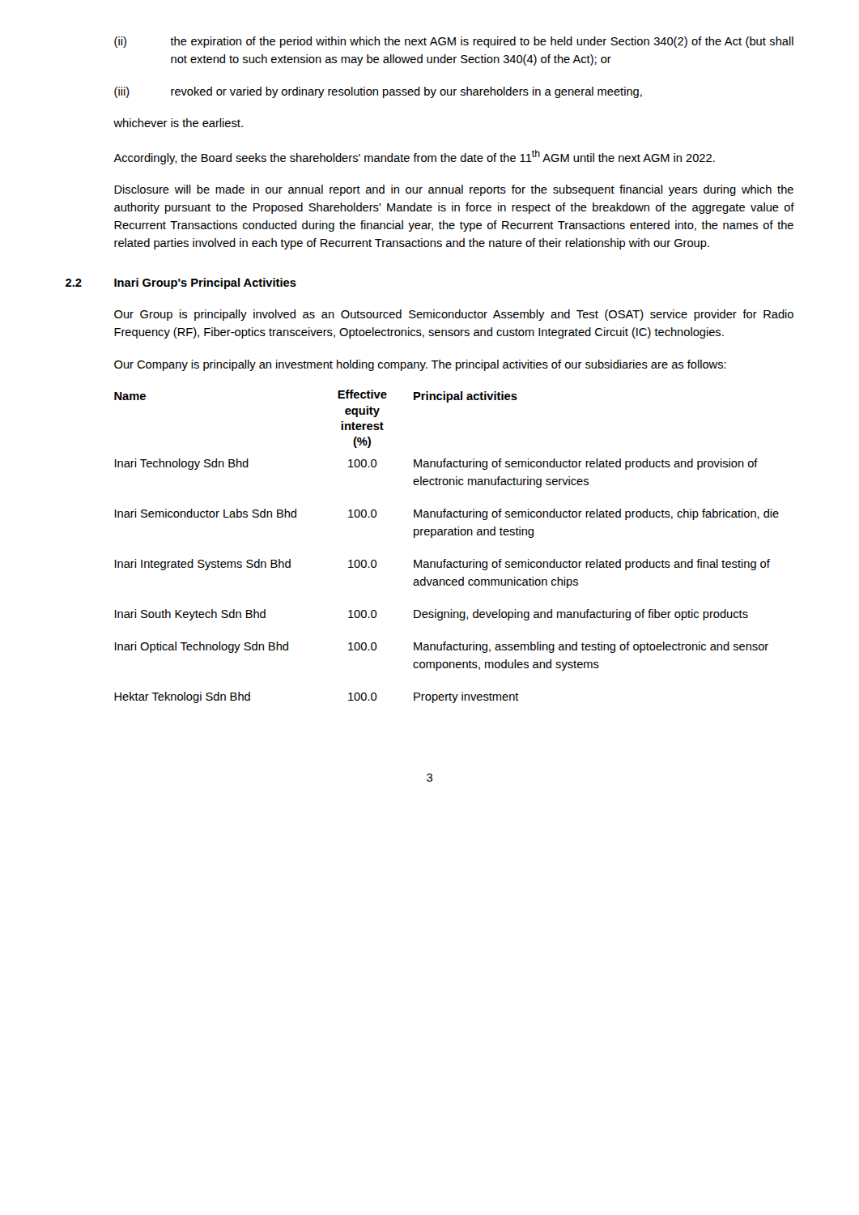(ii)
the expiration of the period within which the next AGM is required to be held under Section 340(2) of the Act (but shall not extend to such extension as may be allowed under Section 340(4) of the Act); or
(iii)
revoked or varied by ordinary resolution passed by our shareholders in a general meeting,
whichever is the earliest.
Accordingly, the Board seeks the shareholders' mandate from the date of the 11th AGM until the next AGM in 2022.
Disclosure will be made in our annual report and in our annual reports for the subsequent financial years during which the authority pursuant to the Proposed Shareholders' Mandate is in force in respect of the breakdown of the aggregate value of Recurrent Transactions conducted during the financial year, the type of Recurrent Transactions entered into, the names of the related parties involved in each type of Recurrent Transactions and the nature of their relationship with our Group.
2.2 Inari Group's Principal Activities
Our Group is principally involved as an Outsourced Semiconductor Assembly and Test (OSAT) service provider for Radio Frequency (RF), Fiber-optics transceivers, Optoelectronics, sensors and custom Integrated Circuit (IC) technologies.
Our Company is principally an investment holding company. The principal activities of our subsidiaries are as follows:
| Name | Effective equity interest (%) | Principal activities |
| --- | --- | --- |
| Inari Technology Sdn Bhd | 100.0 | Manufacturing of semiconductor related products and provision of electronic manufacturing services |
| Inari Semiconductor Labs Sdn Bhd | 100.0 | Manufacturing of semiconductor related products, chip fabrication, die preparation and testing |
| Inari Integrated Systems Sdn Bhd | 100.0 | Manufacturing of semiconductor related products and final testing of advanced communication chips |
| Inari South Keytech Sdn Bhd | 100.0 | Designing, developing and manufacturing of fiber optic products |
| Inari Optical Technology Sdn Bhd | 100.0 | Manufacturing, assembling and testing of optoelectronic and sensor components, modules and systems |
| Hektar Teknologi Sdn Bhd | 100.0 | Property investment |
3